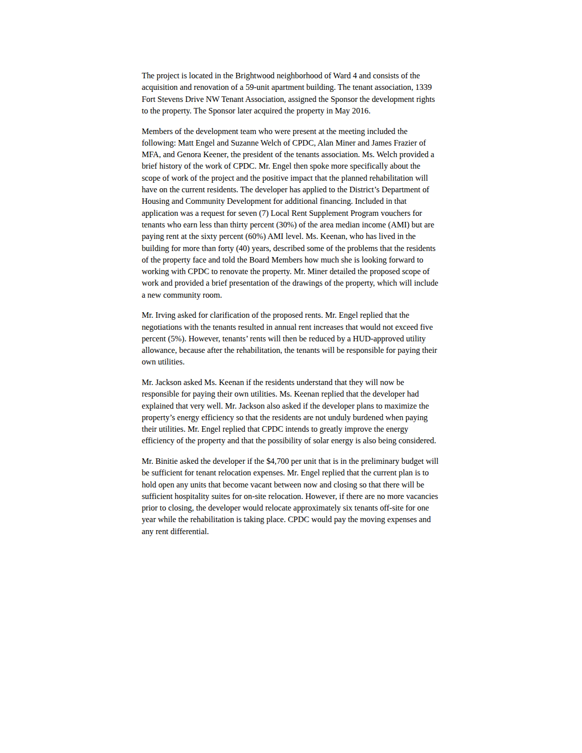The project is located in the Brightwood neighborhood of Ward 4 and consists of the acquisition and renovation of a 59-unit apartment building. The tenant association, 1339 Fort Stevens Drive NW Tenant Association, assigned the Sponsor the development rights to the property. The Sponsor later acquired the property in May 2016.
Members of the development team who were present at the meeting included the following: Matt Engel and Suzanne Welch of CPDC, Alan Miner and James Frazier of MFA, and Genora Keener, the president of the tenants association. Ms. Welch provided a brief history of the work of CPDC. Mr. Engel then spoke more specifically about the scope of work of the project and the positive impact that the planned rehabilitation will have on the current residents. The developer has applied to the District’s Department of Housing and Community Development for additional financing. Included in that application was a request for seven (7) Local Rent Supplement Program vouchers for tenants who earn less than thirty percent (30%) of the area median income (AMI) but are paying rent at the sixty percent (60%) AMI level. Ms. Keenan, who has lived in the building for more than forty (40) years, described some of the problems that the residents of the property face and told the Board Members how much she is looking forward to working with CPDC to renovate the property. Mr. Miner detailed the proposed scope of work and provided a brief presentation of the drawings of the property, which will include a new community room.
Mr. Irving asked for clarification of the proposed rents. Mr. Engel replied that the negotiations with the tenants resulted in annual rent increases that would not exceed five percent (5%). However, tenants’ rents will then be reduced by a HUD-approved utility allowance, because after the rehabilitation, the tenants will be responsible for paying their own utilities.
Mr. Jackson asked Ms. Keenan if the residents understand that they will now be responsible for paying their own utilities. Ms. Keenan replied that the developer had explained that very well. Mr. Jackson also asked if the developer plans to maximize the property’s energy efficiency so that the residents are not unduly burdened when paying their utilities. Mr. Engel replied that CPDC intends to greatly improve the energy efficiency of the property and that the possibility of solar energy is also being considered.
Mr. Binitie asked the developer if the $4,700 per unit that is in the preliminary budget will be sufficient for tenant relocation expenses. Mr. Engel replied that the current plan is to hold open any units that become vacant between now and closing so that there will be sufficient hospitality suites for on-site relocation. However, if there are no more vacancies prior to closing, the developer would relocate approximately six tenants off-site for one year while the rehabilitation is taking place. CPDC would pay the moving expenses and any rent differential.